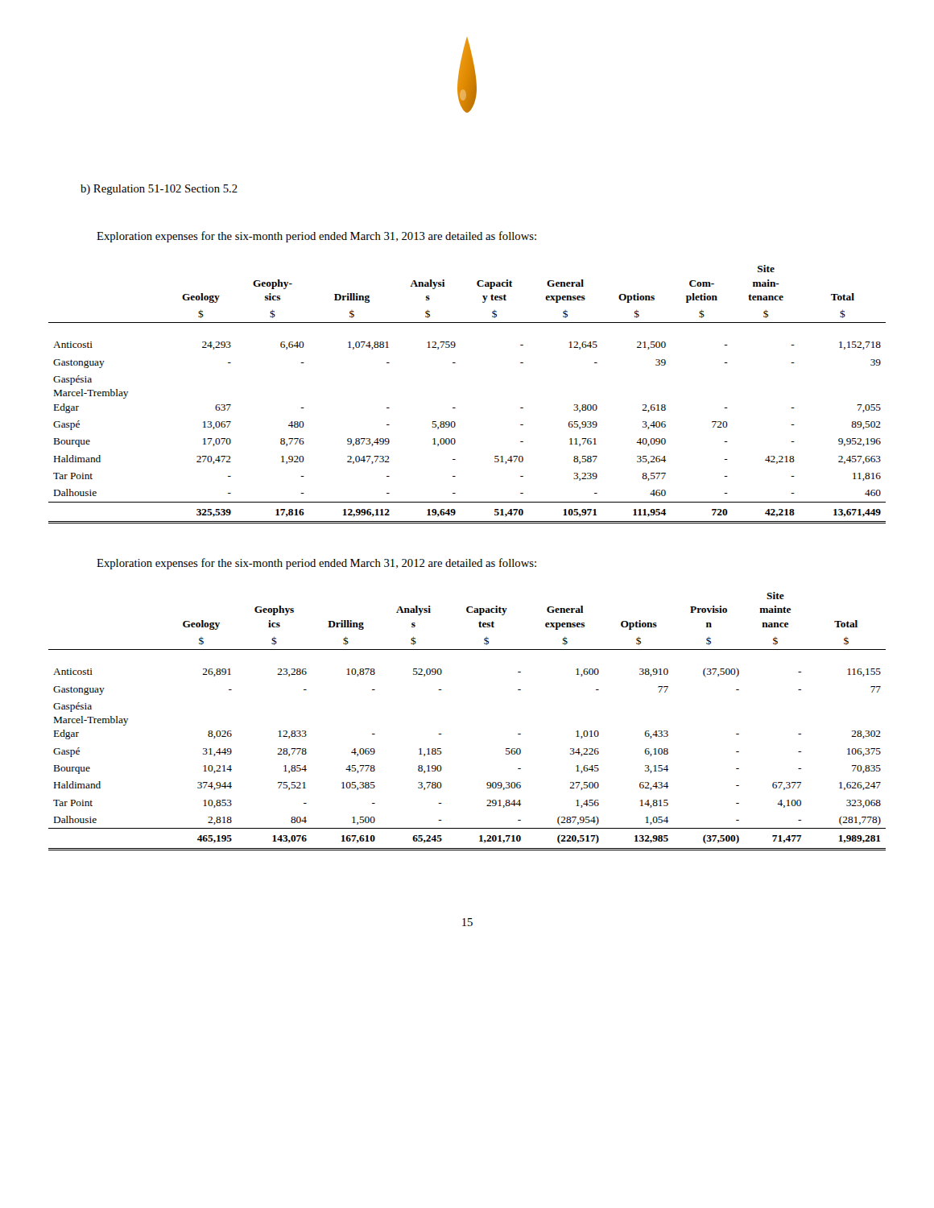b) Regulation 51-102 Section 5.2
Exploration expenses for the six-month period ended March 31, 2013 are detailed as follows:
| | Geology | Geophy- sics | Drilling | Analysi s | Capacit y test | General expenses | Options | Com- pletion | Site main- tenance | Total |
| --- | --- | --- | --- | --- | --- | --- | --- | --- | --- | --- |
| | $ | $ | $ | $ | $ | $ | $ | $ | $ | $ |
| Anticosti | 24,293 | 6,640 | 1,074,881 | 12,759 | - | 12,645 | 21,500 | - | - | 1,152,718 |
| Gastonguay | - | - | - | - | - | - | 39 | - | - | 39 |
| Gaspésia Marcel-Tremblay Edgar | 637 | - | - | - | - | 3,800 | 2,618 | - | - | 7,055 |
| Gaspé | 13,067 | 480 | - | 5,890 | - | 65,939 | 3,406 | 720 | - | 89,502 |
| Bourque | 17,070 | 8,776 | 9,873,499 | 1,000 | - | 11,761 | 40,090 | - | - | 9,952,196 |
| Haldimand | 270,472 | 1,920 | 2,047,732 | - | 51,470 | 8,587 | 35,264 | - | 42,218 | 2,457,663 |
| Tar Point | - | - | - | - | - | 3,239 | 8,577 | - | - | 11,816 |
| Dalhousie | - | - | - | - | - | - | 460 | - | - | 460 |
| | 325,539 | 17,816 | 12,996,112 | 19,649 | 51,470 | 105,971 | 111,954 | 720 | 42,218 | 13,671,449 |
Exploration expenses for the six-month period ended March 31, 2012 are detailed as follows:
| | Geology | Geophys ics | Drilling | Analysi s | Capacity test | General expenses | Options | Provisio n | Site mainte nance | Total |
| --- | --- | --- | --- | --- | --- | --- | --- | --- | --- | --- |
| | $ | $ | $ | $ | $ | $ | $ | $ | $ | $ |
| Anticosti | 26,891 | 23,286 | 10,878 | 52,090 | - | 1,600 | 38,910 | (37,500) | - | 116,155 |
| Gastonguay | - | - | - | - | - | - | 77 | - | - | 77 |
| Gaspésia Marcel-Tremblay Edgar | 8,026 | 12,833 | - | - | - | 1,010 | 6,433 | - | - | 28,302 |
| Gaspé | 31,449 | 28,778 | 4,069 | 1,185 | 560 | 34,226 | 6,108 | - | - | 106,375 |
| Bourque | 10,214 | 1,854 | 45,778 | 8,190 | - | 1,645 | 3,154 | - | - | 70,835 |
| Haldimand | 374,944 | 75,521 | 105,385 | 3,780 | 909,306 | 27,500 | 62,434 | - | 67,377 | 1,626,247 |
| Tar Point | 10,853 | - | - | - | 291,844 | 1,456 | 14,815 | - | 4,100 | 323,068 |
| Dalhousie | 2,818 | 804 | 1,500 | - | - | (287,954) | 1,054 | - | - | (281,778) |
| | 465,195 | 143,076 | 167,610 | 65,245 | 1,201,710 | (220,517) | 132,985 | (37,500) | 71,477 | 1,989,281 |
15